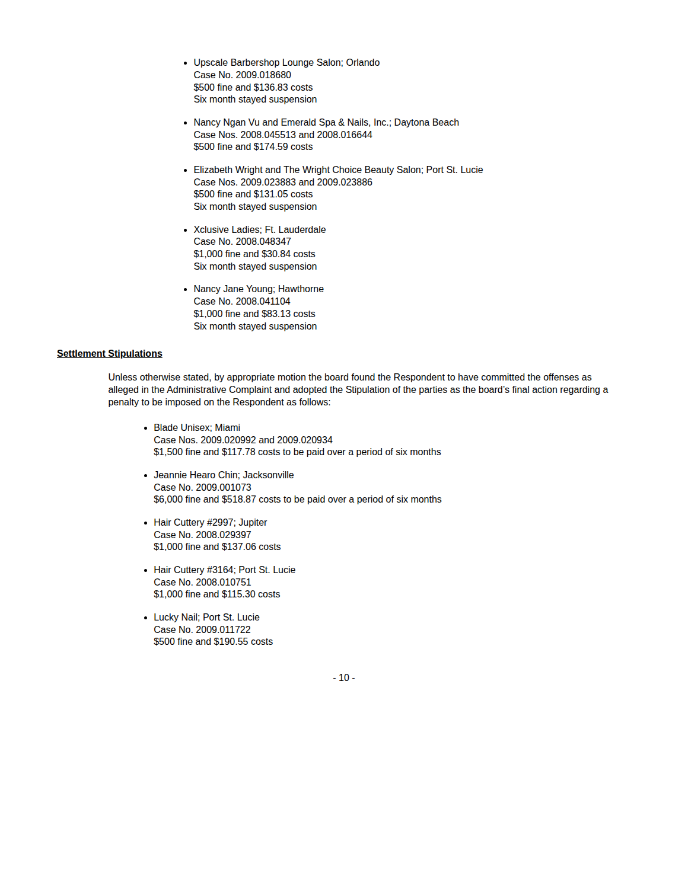Upscale Barbershop Lounge Salon; Orlando Case No. 2009.018680 $500 fine and $136.83 costs Six month stayed suspension
Nancy Ngan Vu and Emerald Spa & Nails, Inc.; Daytona Beach Case Nos. 2008.045513 and 2008.016644 $500 fine and $174.59 costs
Elizabeth Wright and The Wright Choice Beauty Salon; Port St. Lucie Case Nos. 2009.023883 and 2009.023886 $500 fine and $131.05 costs Six month stayed suspension
Xclusive Ladies; Ft. Lauderdale Case No. 2008.048347 $1,000 fine and $30.84 costs Six month stayed suspension
Nancy Jane Young; Hawthorne Case No. 2008.041104 $1,000 fine and $83.13 costs Six month stayed suspension
Settlement Stipulations
Unless otherwise stated, by appropriate motion the board found the Respondent to have committed the offenses as alleged in the Administrative Complaint and adopted the Stipulation of the parties as the board’s final action regarding a penalty to be imposed on the Respondent as follows:
Blade Unisex; Miami Case Nos. 2009.020992 and 2009.020934 $1,500 fine and $117.78 costs to be paid over a period of six months
Jeannie Hearo Chin; Jacksonville Case No. 2009.001073 $6,000 fine and $518.87 costs to be paid over a period of six months
Hair Cuttery #2997; Jupiter Case No. 2008.029397 $1,000 fine and $137.06 costs
Hair Cuttery #3164; Port St. Lucie Case No. 2008.010751 $1,000 fine and $115.30 costs
Lucky Nail; Port St. Lucie Case No. 2009.011722 $500 fine and $190.55 costs
- 10 -